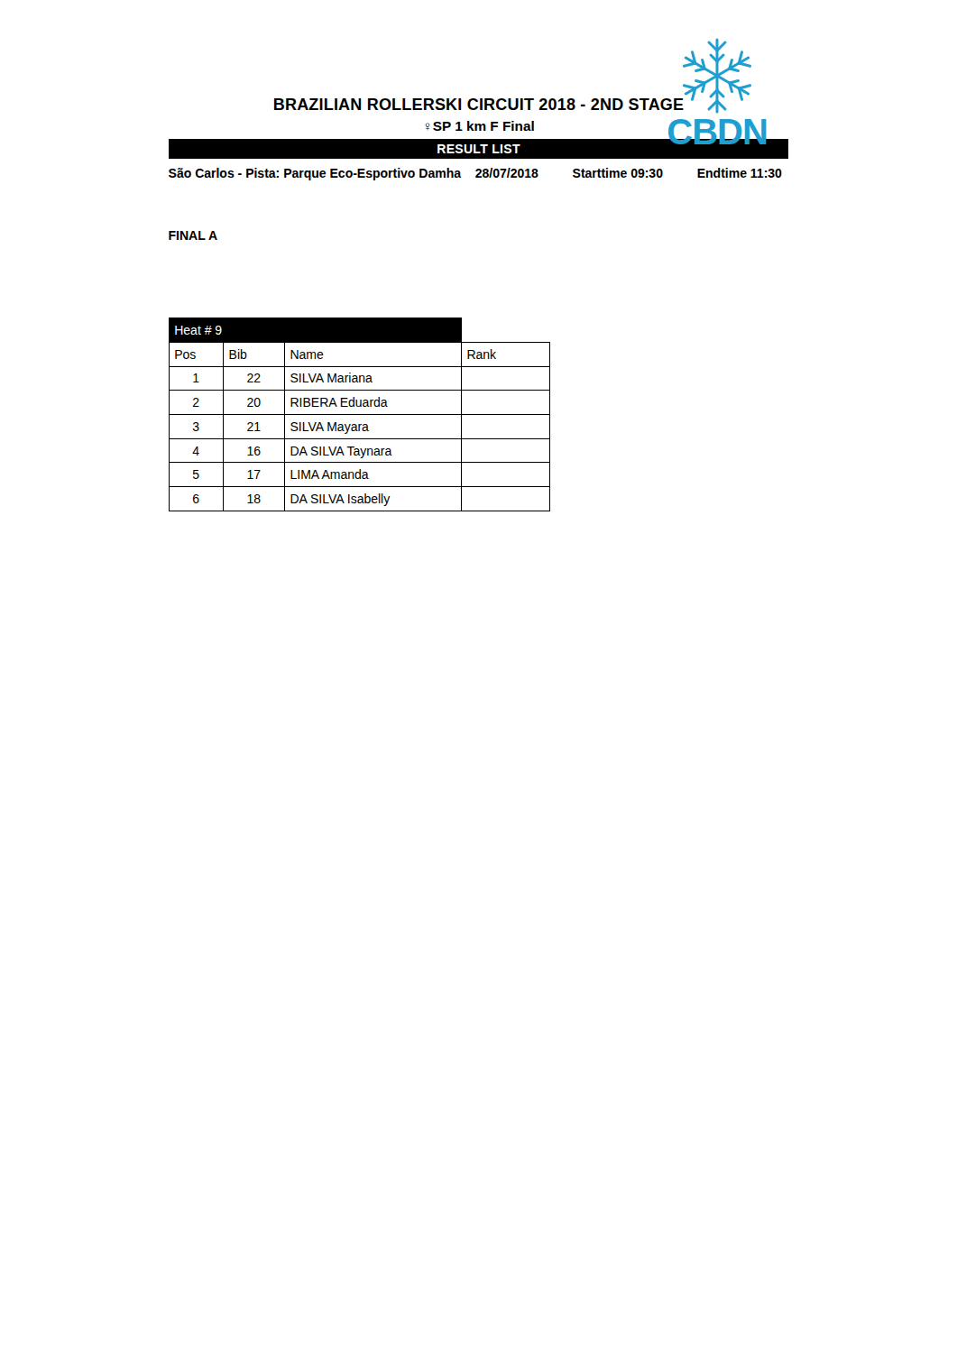CBDN
BRAZILIAN ROLLERSKI CIRCUIT 2018 - 2ND STAGE
♀SP 1 km F Final
RESULT LIST
São Carlos - Pista: Parque Eco-Esportivo Damha
28/07/2018 Starttime 09:30 Endtime 11:30
FINAL A
| Heat # 9 | |
| Pos | Bib | Name | Rank |
| 1 | 22 | SILVA Mariana | |
| 2 | 20 | RIBERA Eduarda | |
| 3 | 21 | SILVA Mayara | |
| 4 | 16 | DA SILVA Taynara | |
| 5 | 17 | LIMA Amanda | |
| 6 | 18 | DA SILVA Isabelly | |